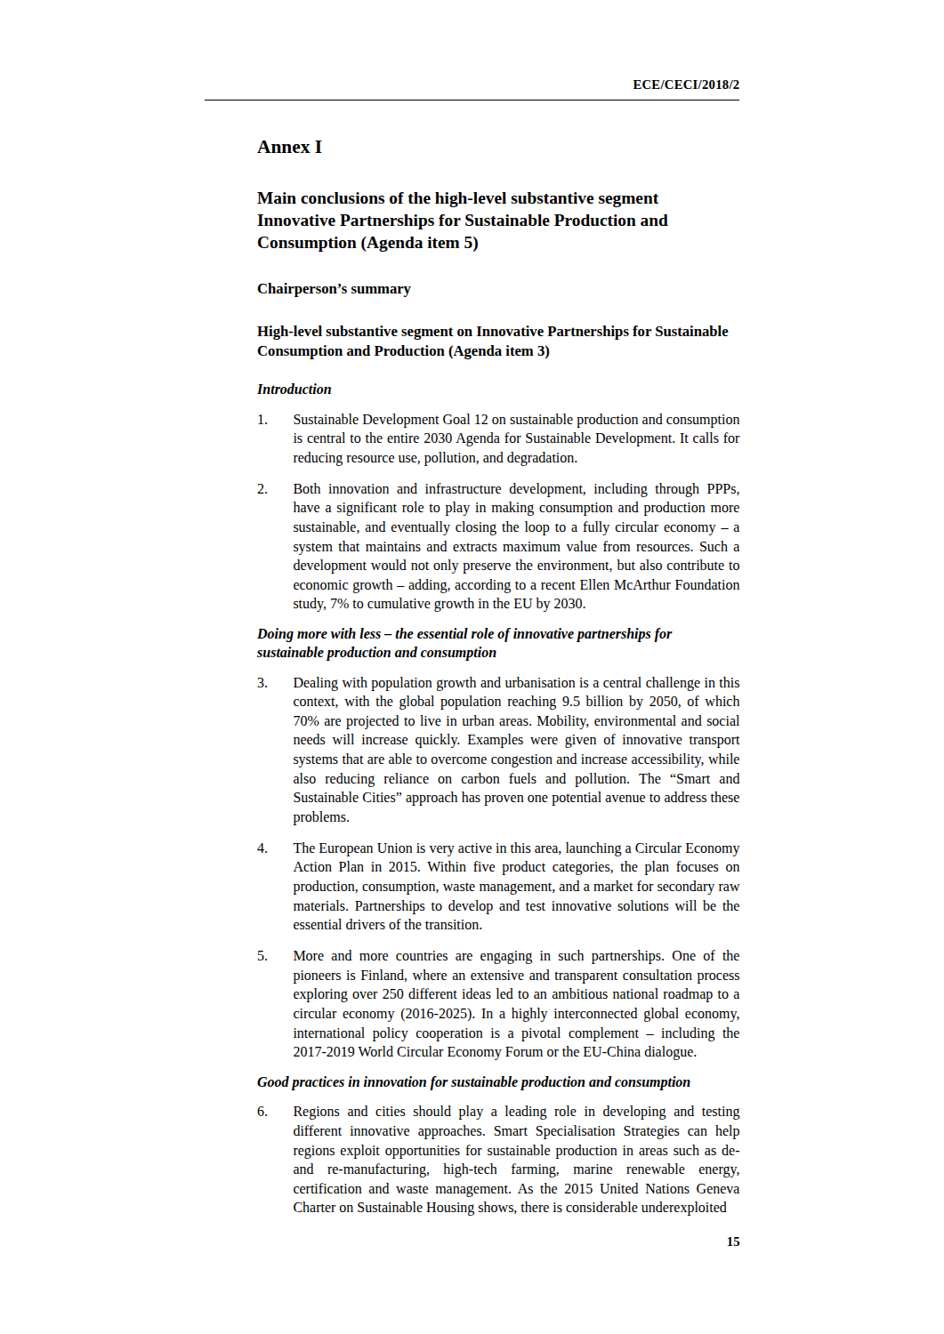ECE/CECI/2018/2
Annex I
Main conclusions of the high-level substantive segment Innovative Partnerships for Sustainable Production and Consumption (Agenda item 5)
Chairperson’s summary
High-level substantive segment on Innovative Partnerships for Sustainable Consumption and Production (Agenda item 3)
Introduction
1. Sustainable Development Goal 12 on sustainable production and consumption is central to the entire 2030 Agenda for Sustainable Development. It calls for reducing resource use, pollution, and degradation.
2. Both innovation and infrastructure development, including through PPPs, have a significant role to play in making consumption and production more sustainable, and eventually closing the loop to a fully circular economy – a system that maintains and extracts maximum value from resources. Such a development would not only preserve the environment, but also contribute to economic growth – adding, according to a recent Ellen McArthur Foundation study, 7% to cumulative growth in the EU by 2030.
Doing more with less – the essential role of innovative partnerships for sustainable production and consumption
3. Dealing with population growth and urbanisation is a central challenge in this context, with the global population reaching 9.5 billion by 2050, of which 70% are projected to live in urban areas. Mobility, environmental and social needs will increase quickly. Examples were given of innovative transport systems that are able to overcome congestion and increase accessibility, while also reducing reliance on carbon fuels and pollution. The “Smart and Sustainable Cities” approach has proven one potential avenue to address these problems.
4. The European Union is very active in this area, launching a Circular Economy Action Plan in 2015. Within five product categories, the plan focuses on production, consumption, waste management, and a market for secondary raw materials. Partnerships to develop and test innovative solutions will be the essential drivers of the transition.
5. More and more countries are engaging in such partnerships. One of the pioneers is Finland, where an extensive and transparent consultation process exploring over 250 different ideas led to an ambitious national roadmap to a circular economy (2016-2025). In a highly interconnected global economy, international policy cooperation is a pivotal complement – including the 2017-2019 World Circular Economy Forum or the EU-China dialogue.
Good practices in innovation for sustainable production and consumption
6. Regions and cities should play a leading role in developing and testing different innovative approaches. Smart Specialisation Strategies can help regions exploit opportunities for sustainable production in areas such as de- and re-manufacturing, high-tech farming, marine renewable energy, certification and waste management. As the 2015 United Nations Geneva Charter on Sustainable Housing shows, there is considerable underexploited
15